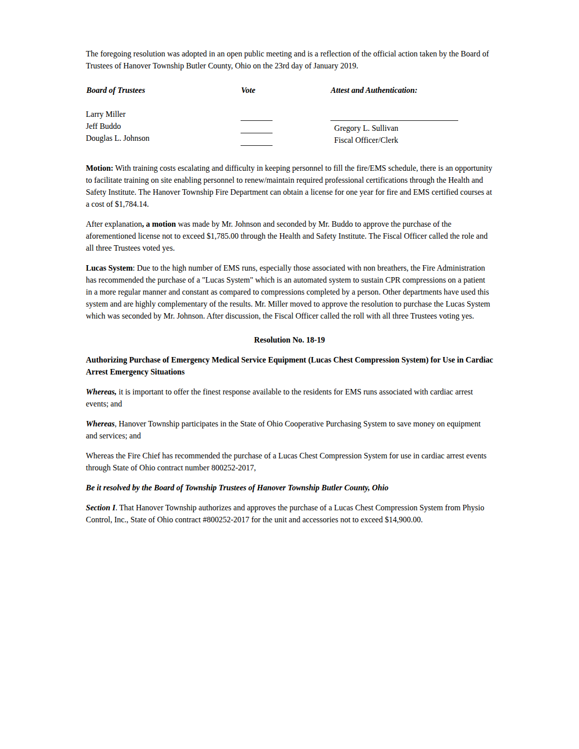The foregoing resolution was adopted in an open public meeting and is a reflection of the official action taken by the Board of Trustees of Hanover Township Butler County, Ohio on the 23rd day of January 2019.
| Board of Trustees | Vote | Attest and Authentication: |
| --- | --- | --- |
| Larry Miller Jeff Buddo Douglas L. Johnson | | Gregory L. Sullivan Fiscal Officer/Clerk |
Motion: With training costs escalating and difficulty in keeping personnel to fill the fire/EMS schedule, there is an opportunity to facilitate training on site enabling personnel to renew/maintain required professional certifications through the Health and Safety Institute. The Hanover Township Fire Department can obtain a license for one year for fire and EMS certified courses at a cost of $1,784.14.
After explanation, a motion was made by Mr. Johnson and seconded by Mr. Buddo to approve the purchase of the aforementioned license not to exceed $1,785.00 through the Health and Safety Institute. The Fiscal Officer called the role and all three Trustees voted yes.
Lucas System: Due to the high number of EMS runs, especially those associated with non breathers, the Fire Administration has recommended the purchase of a "Lucas System" which is an automated system to sustain CPR compressions on a patient in a more regular manner and constant as compared to compressions completed by a person. Other departments have used this system and are highly complementary of the results. Mr. Miller moved to approve the resolution to purchase the Lucas System which was seconded by Mr. Johnson. After discussion, the Fiscal Officer called the roll with all three Trustees voting yes.
Resolution No. 18-19
Authorizing Purchase of Emergency Medical Service Equipment (Lucas Chest Compression System) for Use in Cardiac Arrest Emergency Situations
Whereas, it is important to offer the finest response available to the residents for EMS runs associated with cardiac arrest events; and
Whereas, Hanover Township participates in the State of Ohio Cooperative Purchasing System to save money on equipment and services; and
Whereas the Fire Chief has recommended the purchase of a Lucas Chest Compression System for use in cardiac arrest events through State of Ohio contract number 800252-2017,
Be it resolved by the Board of Township Trustees of Hanover Township Butler County, Ohio
Section I. That Hanover Township authorizes and approves the purchase of a Lucas Chest Compression System from Physio Control, Inc., State of Ohio contract #800252-2017 for the unit and accessories not to exceed $14,900.00.